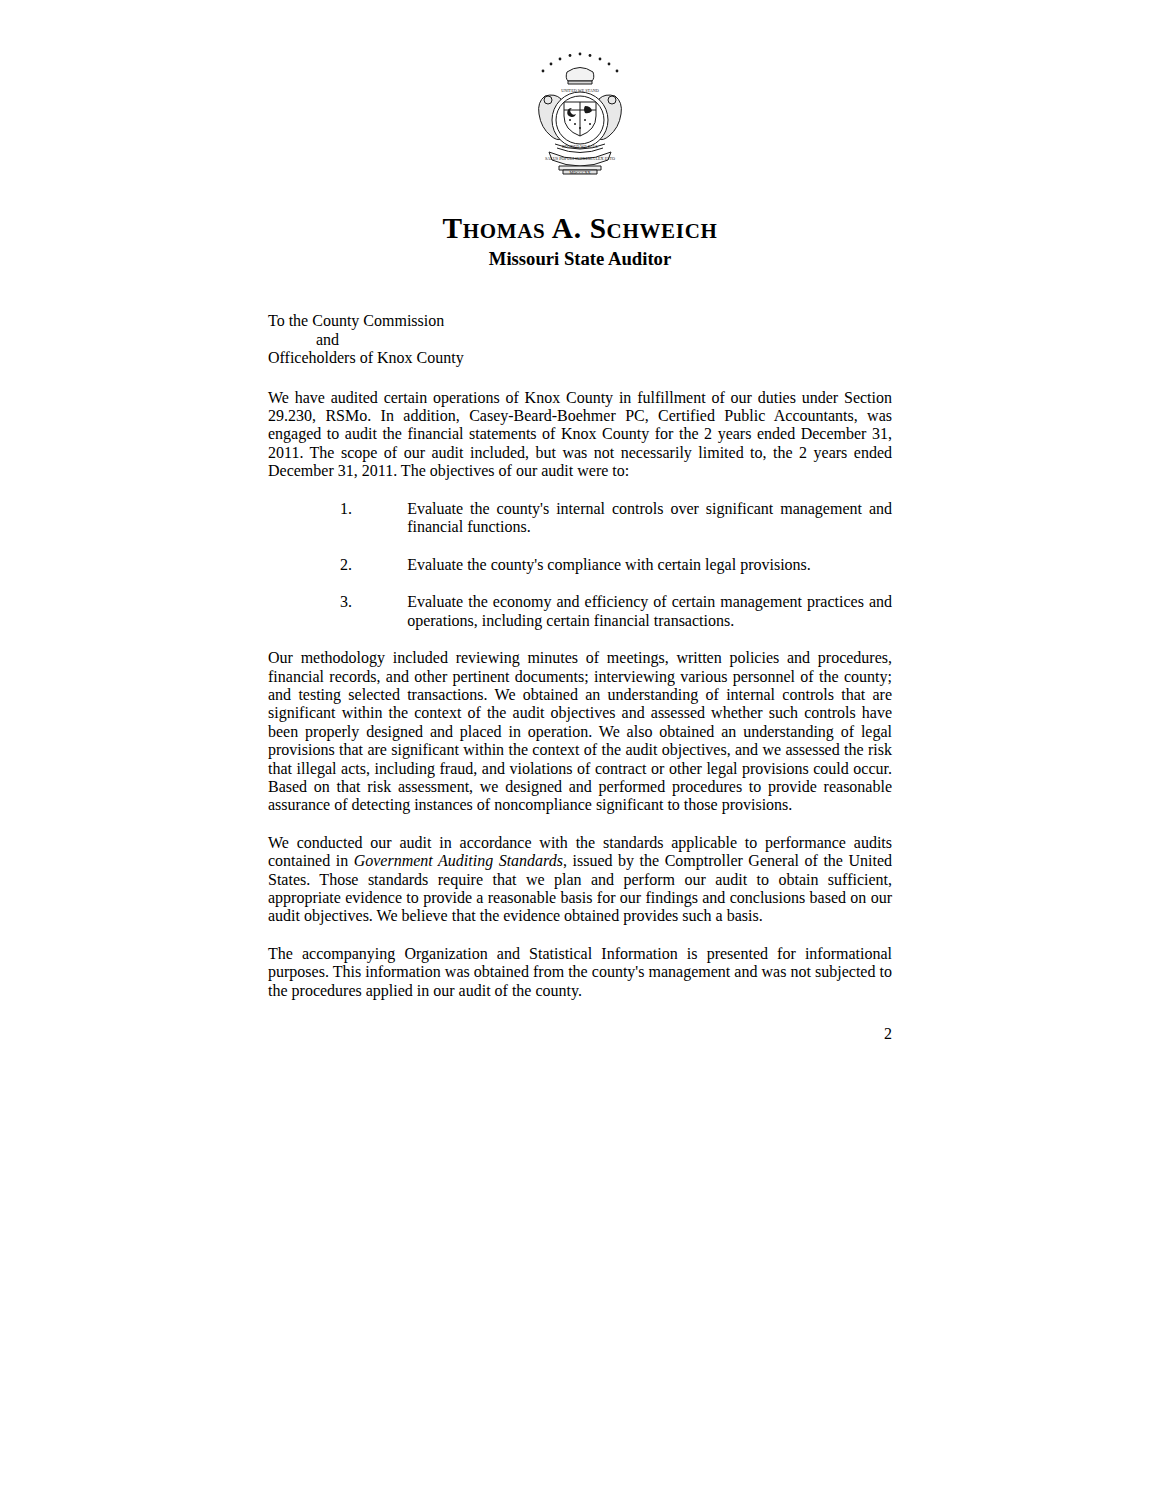UNITED WE STAND DIVIDED WE FALL SALUS POPULI SUPREMA LEX ESTO MDCCCXX
Thomas A. Schweich
Missouri State Auditor
To the County Commission
and
Officeholders of Knox County
We have audited certain operations of Knox County in fulfillment of our duties under Section 29.230, RSMo. In addition, Casey-Beard-Boehmer PC, Certified Public Accountants, was engaged to audit the financial statements of Knox County for the 2 years ended December 31, 2011. The scope of our audit included, but was not necessarily limited to, the 2 years ended December 31, 2011. The objectives of our audit were to:
Evaluate the county's internal controls over significant management and financial functions.
Evaluate the county's compliance with certain legal provisions.
Evaluate the economy and efficiency of certain management practices and operations, including certain financial transactions.
Our methodology included reviewing minutes of meetings, written policies and procedures, financial records, and other pertinent documents; interviewing various personnel of the county; and testing selected transactions. We obtained an understanding of internal controls that are significant within the context of the audit objectives and assessed whether such controls have been properly designed and placed in operation. We also obtained an understanding of legal provisions that are significant within the context of the audit objectives, and we assessed the risk that illegal acts, including fraud, and violations of contract or other legal provisions could occur. Based on that risk assessment, we designed and performed procedures to provide reasonable assurance of detecting instances of noncompliance significant to those provisions.
We conducted our audit in accordance with the standards applicable to performance audits contained in Government Auditing Standards, issued by the Comptroller General of the United States. Those standards require that we plan and perform our audit to obtain sufficient, appropriate evidence to provide a reasonable basis for our findings and conclusions based on our audit objectives. We believe that the evidence obtained provides such a basis.
The accompanying Organization and Statistical Information is presented for informational purposes. This information was obtained from the county's management and was not subjected to the procedures applied in our audit of the county.
2